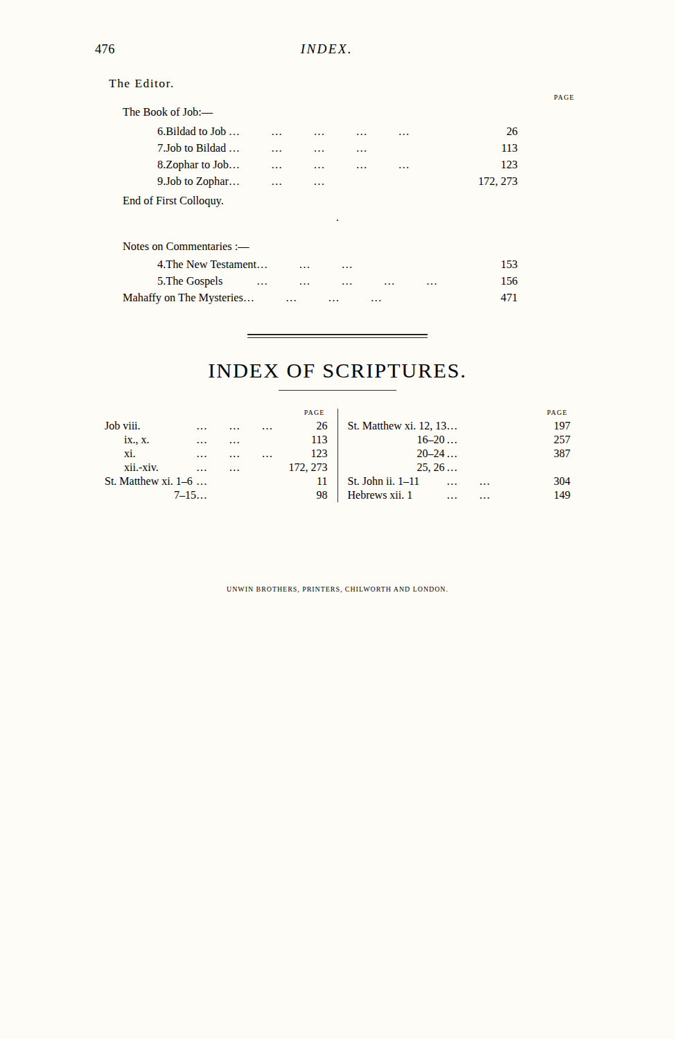476 INDEX.
The Editor.
PAGE
The Book of Job:—
| 6. | Bildad to Job | … … … … … | 26 |
| 7. | Job to Bildad | … … … … | 113 |
| 8. | Zophar to Job | … … … … … | 123 |
| 9. | Job to Zophar | … … … | 172, 273 |
End of First Colloquy.
·
Notes on Commentaries :—
| 4. | The New Testament | … … … | 153 |
| 5. | The Gospels | … … … … … | 156 |
| Mahaffy on The Mysteries | … … … … | 471 |
INDEX OF SCRIPTURES.
PAGE
| Job viii. | … … … | 26 |
| ix., x. | … … | 113 |
| xi. | … … … | 123 |
| xii.-xiv. | … … | 172, 273 |
| St. Matthew xi. 1–6 | … | 11 |
| 7–15 | … | 98 |
PAGE
| St. Matthew xi. 12, 13 | … | 197 |
| 16–20 | … | 257 |
| 20–24 | … | 387 |
| 25, 26 | … | |
| St. John ii. 1–11 | … … | 304 |
| Hebrews xii. 1 | … … | 149 |
UNWIN BROTHERS, PRINTERS, CHILWORTH AND LONDON.